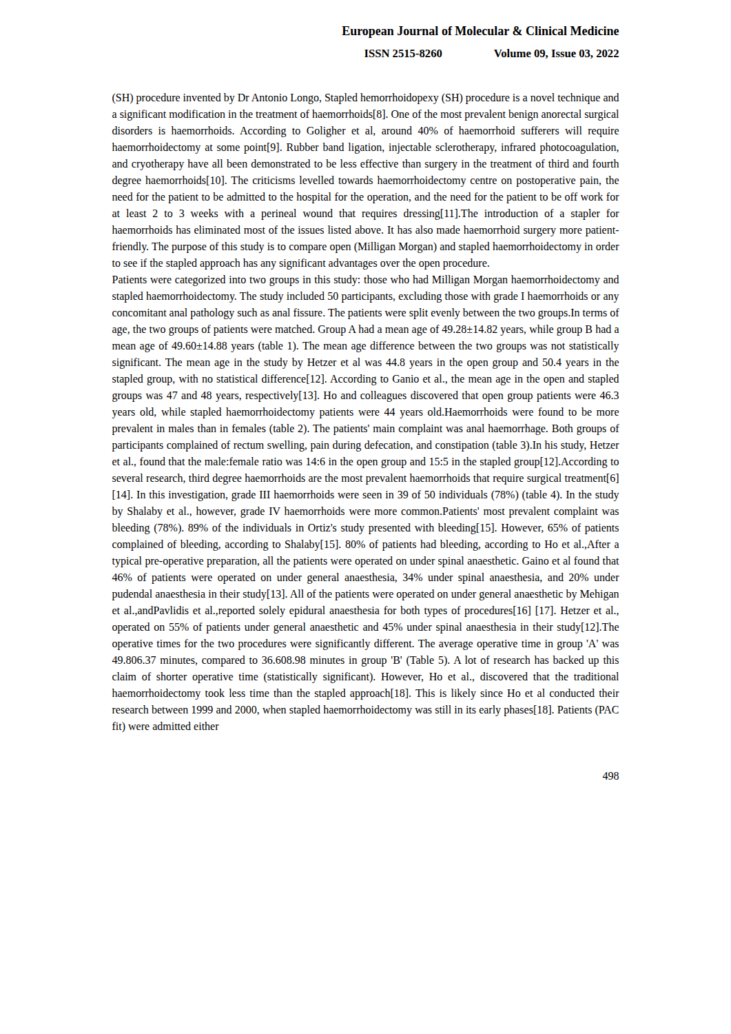European Journal of Molecular & Clinical Medicine ISSN 2515-8260 Volume 09, Issue 03, 2022
(SH) procedure invented by Dr Antonio Longo, Stapled hemorrhoidopexy (SH) procedure is a novel technique and a significant modification in the treatment of haemorrhoids[8]. One of the most prevalent benign anorectal surgical disorders is haemorrhoids. According to Goligher et al, around 40% of haemorrhoid sufferers will require haemorrhoidectomy at some point[9]. Rubber band ligation, injectable sclerotherapy, infrared photocoagulation, and cryotherapy have all been demonstrated to be less effective than surgery in the treatment of third and fourth degree haemorrhoids[10]. The criticisms levelled towards haemorrhoidectomy centre on postoperative pain, the need for the patient to be admitted to the hospital for the operation, and the need for the patient to be off work for at least 2 to 3 weeks with a perineal wound that requires dressing[11].The introduction of a stapler for haemorrhoids has eliminated most of the issues listed above. It has also made haemorrhoid surgery more patient-friendly. The purpose of this study is to compare open (Milligan Morgan) and stapled haemorrhoidectomy in order to see if the stapled approach has any significant advantages over the open procedure.
Patients were categorized into two groups in this study: those who had Milligan Morgan haemorrhoidectomy and stapled haemorrhoidectomy. The study included 50 participants, excluding those with grade I haemorrhoids or any concomitant anal pathology such as anal fissure. The patients were split evenly between the two groups.In terms of age, the two groups of patients were matched. Group A had a mean age of 49.28±14.82 years, while group B had a mean age of 49.60±14.88 years (table 1). The mean age difference between the two groups was not statistically significant. The mean age in the study by Hetzer et al was 44.8 years in the open group and 50.4 years in the stapled group, with no statistical difference[12]. According to Ganio et al., the mean age in the open and stapled groups was 47 and 48 years, respectively[13]. Ho and colleagues discovered that open group patients were 46.3 years old, while stapled haemorrhoidectomy patients were 44 years old.Haemorrhoids were found to be more prevalent in males than in females (table 2). The patients' main complaint was anal haemorrhage. Both groups of participants complained of rectum swelling, pain during defecation, and constipation (table 3).In his study, Hetzer et al., found that the male:female ratio was 14:6 in the open group and 15:5 in the stapled group[12].According to several research, third degree haemorrhoids are the most prevalent haemorrhoids that require surgical treatment[6][14]. In this investigation, grade III haemorrhoids were seen in 39 of 50 individuals (78%) (table 4). In the study by Shalaby et al., however, grade IV haemorrhoids were more common.Patients' most prevalent complaint was bleeding (78%). 89% of the individuals in Ortiz's study presented with bleeding[15]. However, 65% of patients complained of bleeding, according to Shalaby[15]. 80% of patients had bleeding, according to Ho et al.,After a typical pre-operative preparation, all the patients were operated on under spinal anaesthetic. Gaino et al found that 46% of patients were operated on under general anaesthesia, 34% under spinal anaesthesia, and 20% under pudendal anaesthesia in their study[13]. All of the patients were operated on under general anaesthetic by Mehigan et al.,andPavlidis et al.,reported solely epidural anaesthesia for both types of procedures[16] [17]. Hetzer et al., operated on 55% of patients under general anaesthetic and 45% under spinal anaesthesia in their study[12].The operative times for the two procedures were significantly different. The average operative time in group 'A' was 49.806.37 minutes, compared to 36.608.98 minutes in group 'B' (Table 5). A lot of research has backed up this claim of shorter operative time (statistically significant). However, Ho et al., discovered that the traditional haemorrhoidectomy took less time than the stapled approach[18]. This is likely since Ho et al conducted their research between 1999 and 2000, when stapled haemorrhoidectomy was still in its early phases[18]. Patients (PAC fit) were admitted either
498